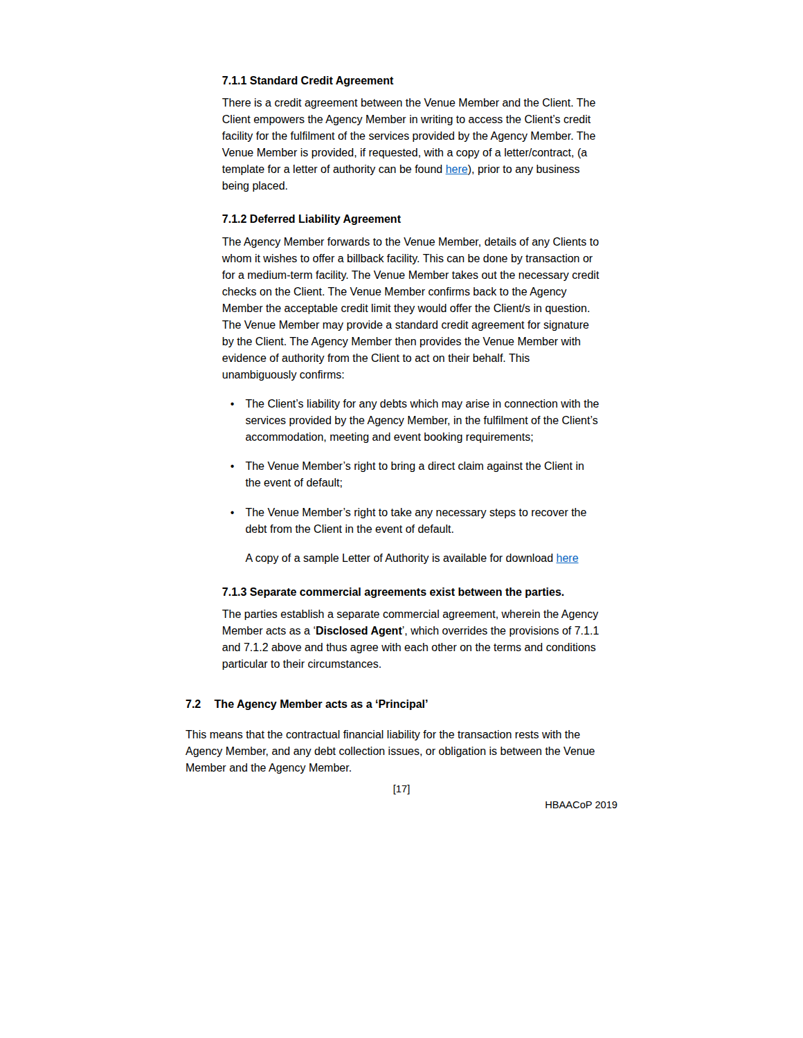7.1.1 Standard Credit Agreement
There is a credit agreement between the Venue Member and the Client. The Client empowers the Agency Member in writing to access the Client’s credit facility for the fulfilment of the services provided by the Agency Member. The Venue Member is provided, if requested, with a copy of a letter/contract, (a template for a letter of authority can be found here), prior to any business being placed.
7.1.2 Deferred Liability Agreement
The Agency Member forwards to the Venue Member, details of any Clients to whom it wishes to offer a billback facility. This can be done by transaction or for a medium-term facility. The Venue Member takes out the necessary credit checks on the Client. The Venue Member confirms back to the Agency Member the acceptable credit limit they would offer the Client/s in question. The Venue Member may provide a standard credit agreement for signature by the Client. The Agency Member then provides the Venue Member with evidence of authority from the Client to act on their behalf. This unambiguously confirms:
The Client’s liability for any debts which may arise in connection with the services provided by the Agency Member, in the fulfilment of the Client’s accommodation, meeting and event booking requirements;
The Venue Member’s right to bring a direct claim against the Client in the event of default;
The Venue Member’s right to take any necessary steps to recover the debt from the Client in the event of default.
A copy of a sample Letter of Authority is available for download here
7.1.3 Separate commercial agreements exist between the parties.
The parties establish a separate commercial agreement, wherein the Agency Member acts as a ‘Disclosed Agent’, which overrides the provisions of 7.1.1 and 7.1.2 above and thus agree with each other on the terms and conditions particular to their circumstances.
7.2 The Agency Member acts as a ‘Principal’
This means that the contractual financial liability for the transaction rests with the Agency Member, and any debt collection issues, or obligation is between the Venue Member and the Agency Member.
[17]
HBAACoP 2019